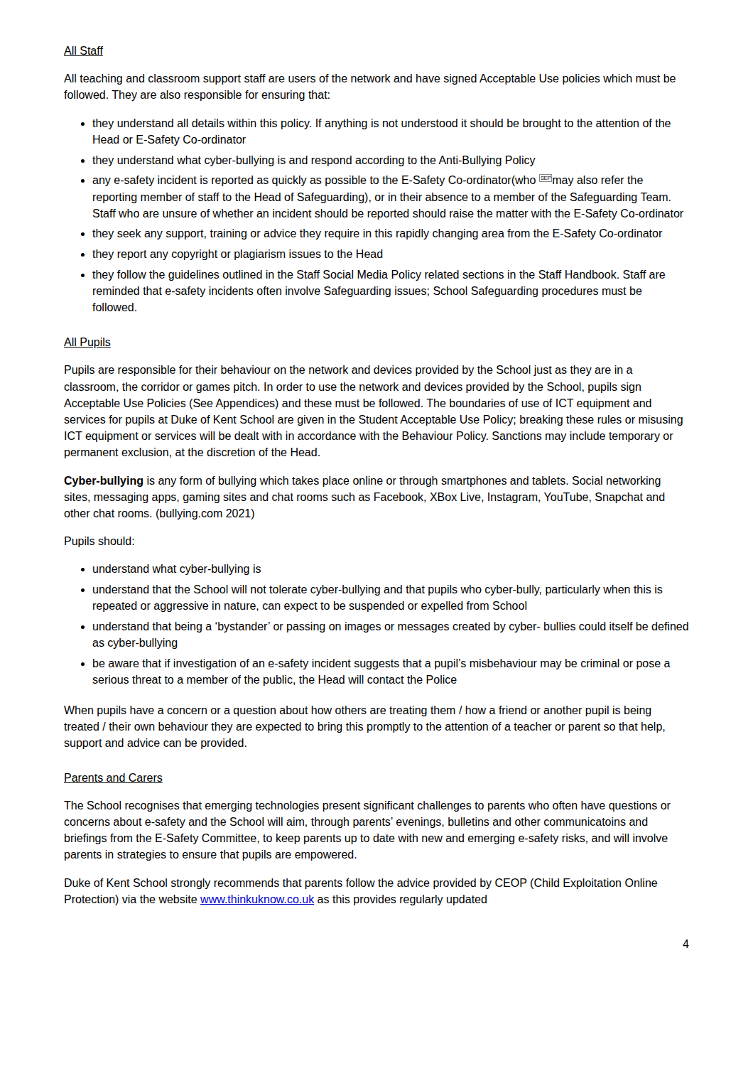All Staff
All teaching and classroom support staff are users of the network and have signed Acceptable Use policies which must be followed. They are also responsible for ensuring that:
they understand all details within this policy. If anything is not understood it should be brought to the attention of the Head or E-Safety Co-ordinator
they understand what cyber-bullying is and respond according to the Anti-Bullying Policy
any e-safety incident is reported as quickly as possible to the E-Safety Co-ordinator(who SEPmay also refer the reporting member of staff to the Head of Safeguarding), or in their absence to a member of the Safeguarding Team. Staff who are unsure of whether an incident should be reported should raise the matter with the E-Safety Co-ordinator
they seek any support, training or advice they require in this rapidly changing area from the E-Safety Co-ordinator
they report any copyright or plagiarism issues to the Head
they follow the guidelines outlined in the Staff Social Media Policy related sections in the Staff Handbook. Staff are reminded that e-safety incidents often involve Safeguarding issues; School Safeguarding procedures must be followed.
All Pupils
Pupils are responsible for their behaviour on the network and devices provided by the School just as they are in a classroom, the corridor or games pitch. In order to use the network and devices provided by the School, pupils sign Acceptable Use Policies (See Appendices) and these must be followed. The boundaries of use of ICT equipment and services for pupils at Duke of Kent School are given in the Student Acceptable Use Policy; breaking these rules or misusing ICT equipment or services will be dealt with in accordance with the Behaviour Policy. Sanctions may include temporary or permanent exclusion, at the discretion of the Head.
Cyber-bullying is any form of bullying which takes place online or through smartphones and tablets. Social networking sites, messaging apps, gaming sites and chat rooms such as Facebook, XBox Live, Instagram, YouTube, Snapchat and other chat rooms. (bullying.com 2021)
Pupils should:
understand what cyber-bullying is
understand that the School will not tolerate cyber-bullying and that pupils who cyber-bully, particularly when this is repeated or aggressive in nature, can expect to be suspended or expelled from School
understand that being a ‘bystander’ or passing on images or messages created by cyber- bullies could itself be defined as cyber-bullying
be aware that if investigation of an e-safety incident suggests that a pupil’s misbehaviour may be criminal or pose a serious threat to a member of the public, the Head will contact the Police
When pupils have a concern or a question about how others are treating them / how a friend or another pupil is being treated / their own behaviour they are expected to bring this promptly to the attention of a teacher or parent so that help, support and advice can be provided.
Parents and Carers
The School recognises that emerging technologies present significant challenges to parents who often have questions or concerns about e-safety and the School will aim, through parents’ evenings, bulletins and other communicatoins and briefings from the E-Safety Committee, to keep parents up to date with new and emerging e-safety risks, and will involve parents in strategies to ensure that pupils are empowered.
Duke of Kent School strongly recommends that parents follow the advice provided by CEOP (Child Exploitation Online Protection) via the website www.thinkuknow.co.uk as this provides regularly updated
4